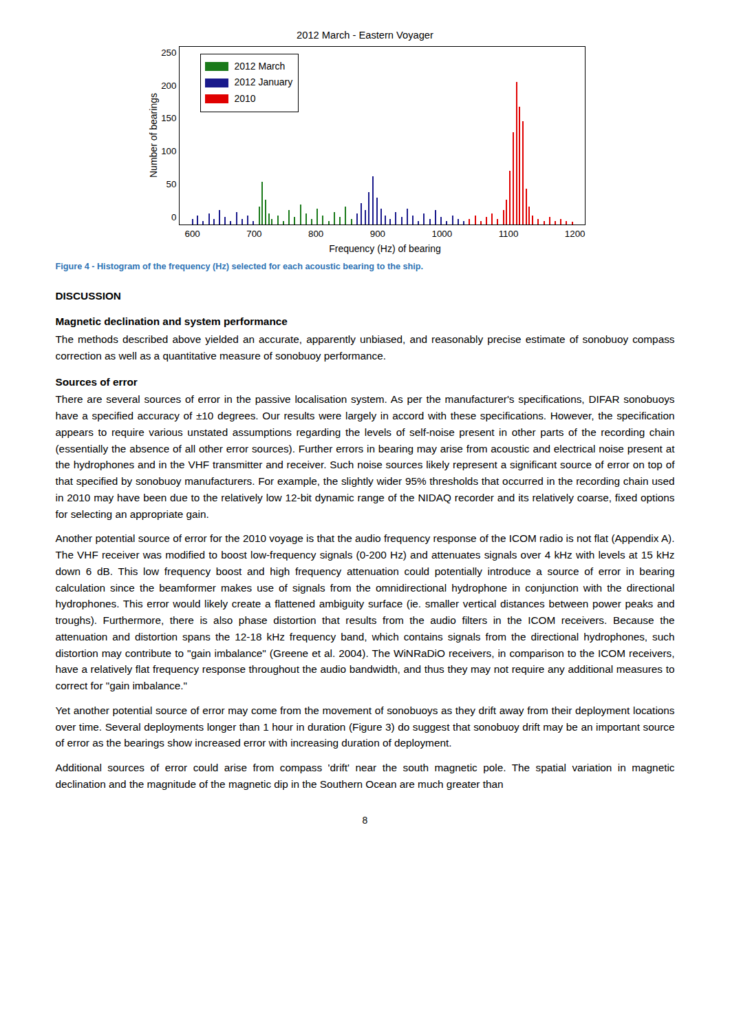2012 March - Eastern Voyager
Number of bearings
250 200 150 100 50 0
2012 March
2012 January
2010
600 700 800 900 1000 1100 1200
Frequency (Hz) of bearing
Figure 4 - Histogram of the frequency (Hz) selected for each acoustic bearing to the ship.
DISCUSSION
Magnetic declination and system performance
The methods described above yielded an accurate, apparently unbiased, and reasonably precise estimate of sonobuoy compass correction as well as a quantitative measure of sonobuoy performance.
Sources of error
There are several sources of error in the passive localisation system. As per the manufacturer's specifications, DIFAR sonobuoys have a specified accuracy of ±10 degrees. Our results were largely in accord with these specifications. However, the specification appears to require various unstated assumptions regarding the levels of self-noise present in other parts of the recording chain (essentially the absence of all other error sources). Further errors in bearing may arise from acoustic and electrical noise present at the hydrophones and in the VHF transmitter and receiver. Such noise sources likely represent a significant source of error on top of that specified by sonobuoy manufacturers. For example, the slightly wider 95% thresholds that occurred in the recording chain used in 2010 may have been due to the relatively low 12-bit dynamic range of the NIDAQ recorder and its relatively coarse, fixed options for selecting an appropriate gain.
Another potential source of error for the 2010 voyage is that the audio frequency response of the ICOM radio is not flat (Appendix A). The VHF receiver was modified to boost low-frequency signals (0-200 Hz) and attenuates signals over 4 kHz with levels at 15 kHz down 6 dB. This low frequency boost and high frequency attenuation could potentially introduce a source of error in bearing calculation since the beamformer makes use of signals from the omnidirectional hydrophone in conjunction with the directional hydrophones. This error would likely create a flattened ambiguity surface (ie. smaller vertical distances between power peaks and troughs). Furthermore, there is also phase distortion that results from the audio filters in the ICOM receivers. Because the attenuation and distortion spans the 12-18 kHz frequency band, which contains signals from the directional hydrophones, such distortion may contribute to "gain imbalance" (Greene et al. 2004). The WiNRaDiO receivers, in comparison to the ICOM receivers, have a relatively flat frequency response throughout the audio bandwidth, and thus they may not require any additional measures to correct for "gain imbalance."
Yet another potential source of error may come from the movement of sonobuoys as they drift away from their deployment locations over time. Several deployments longer than 1 hour in duration (Figure 3) do suggest that sonobuoy drift may be an important source of error as the bearings show increased error with increasing duration of deployment.
Additional sources of error could arise from compass 'drift' near the south magnetic pole. The spatial variation in magnetic declination and the magnitude of the magnetic dip in the Southern Ocean are much greater than
8